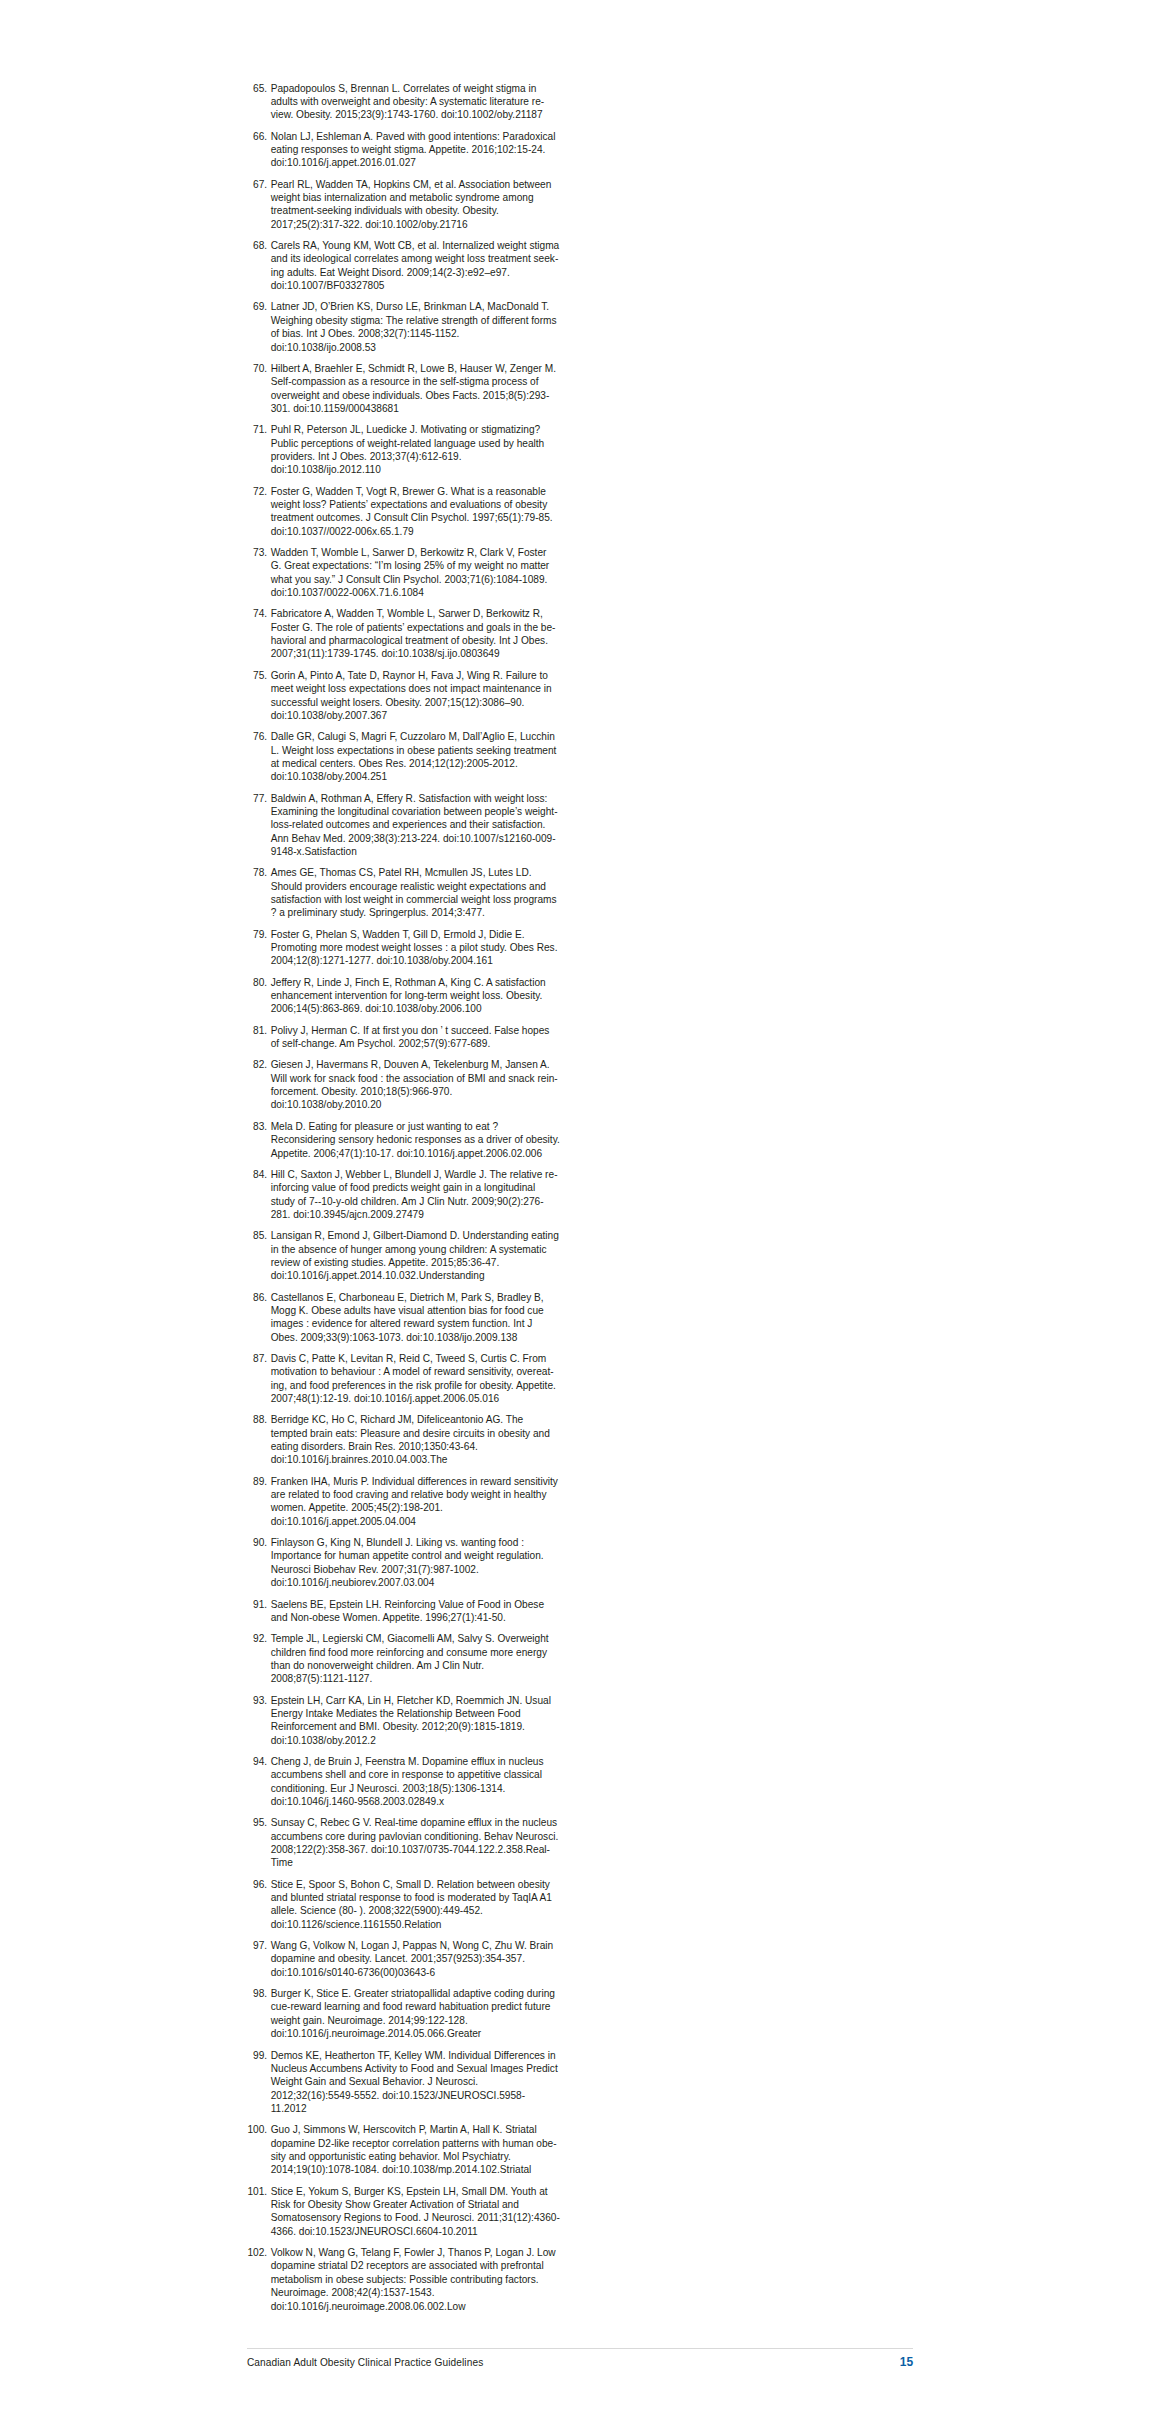65. Papadopoulos S, Brennan L. Correlates of weight stigma in adults with overweight and obesity: A systematic literature review. Obesity. 2015;23(9):1743-1760. doi:10.1002/oby.21187
66. Nolan LJ, Eshleman A. Paved with good intentions: Paradoxical eating responses to weight stigma. Appetite. 2016;102:15-24. doi:10.1016/j.appet.2016.01.027
67. Pearl RL, Wadden TA, Hopkins CM, et al. Association between weight bias internalization and metabolic syndrome among treatment-seeking individuals with obesity. Obesity. 2017;25(2):317-322. doi:10.1002/oby.21716
68. Carels RA, Young KM, Wott CB, et al. Internalized weight stigma and its ideological correlates among weight loss treatment seeking adults. Eat Weight Disord. 2009;14(2-3):e92–e97. doi:10.1007/BF03327805
69. Latner JD, O’Brien KS, Durso LE, Brinkman LA, MacDonald T. Weighing obesity stigma: The relative strength of different forms of bias. Int J Obes. 2008;32(7):1145-1152. doi:10.1038/ijo.2008.53
70. Hilbert A, Braehler E, Schmidt R, Lowe B, Hauser W, Zenger M. Self-compassion as a resource in the self-stigma process of overweight and obese individuals. Obes Facts. 2015;8(5):293-301. doi:10.1159/000438681
71. Puhl R, Peterson JL, Luedicke J. Motivating or stigmatizing? Public perceptions of weight-related language used by health providers. Int J Obes. 2013;37(4):612-619. doi:10.1038/ijo.2012.110
72. Foster G, Wadden T, Vogt R, Brewer G. What is a reasonable weight loss? Patients’ expectations and evaluations of obesity treatment outcomes. J Consult Clin Psychol. 1997;65(1):79-85. doi:10.1037//0022-006x.65.1.79
73. Wadden T, Womble L, Sarwer D, Berkowitz R, Clark V, Foster G. Great expectations: “I’m losing 25% of my weight no matter what you say.” J Consult Clin Psychol. 2003;71(6):1084-1089. doi:10.1037/0022-006X.71.6.1084
74. Fabricatore A, Wadden T, Womble L, Sarwer D, Berkowitz R, Foster G. The role of patients’ expectations and goals in the behavioral and pharmacological treatment of obesity. Int J Obes. 2007;31(11):1739-1745. doi:10.1038/sj.ijo.0803649
75. Gorin A, Pinto A, Tate D, Raynor H, Fava J, Wing R. Failure to meet weight loss expectations does not impact maintenance in successful weight losers. Obesity. 2007;15(12):3086–90. doi:10.1038/oby.2007.367
76. Dalle GR, Calugi S, Magri F, Cuzzolaro M, Dall’Aglio E, Lucchin L. Weight loss expectations in obese patients seeking treatment at medical centers. Obes Res. 2014;12(12):2005-2012. doi:10.1038/oby.2004.251
77. Baldwin A, Rothman A, Effery R. Satisfaction with weight loss: Examining the longitudinal covariation between people’s weight-loss-related outcomes and experiences and their satisfaction. Ann Behav Med. 2009;38(3):213-224. doi:10.1007/s12160-009-9148-x.Satisfaction
78. Ames GE, Thomas CS, Patel RH, Mcmullen JS, Lutes LD. Should providers encourage realistic weight expectations and satisfaction with lost weight in commercial weight loss programs ? a preliminary study. Springerplus. 2014;3:477.
79. Foster G, Phelan S, Wadden T, Gill D, Ermold J, Didie E. Promoting more modest weight losses : a pilot study. Obes Res. 2004;12(8):1271-1277. doi:10.1038/oby.2004.161
80. Jeffery R, Linde J, Finch E, Rothman A, King C. A satisfaction enhancement intervention for long-term weight loss. Obesity. 2006;14(5):863-869. doi:10.1038/oby.2006.100
81. Polivy J, Herman C. If at first you don ’ t succeed. False hopes of self-change. Am Psychol. 2002;57(9):677-689.
82. Giesen J, Havermans R, Douven A, Tekelenburg M, Jansen A. Will work for snack food : the association of BMI and snack reinforcement. Obesity. 2010;18(5):966-970. doi:10.1038/oby.2010.20
83. Mela D. Eating for pleasure or just wanting to eat ? Reconsidering sensory hedonic responses as a driver of obesity. Appetite. 2006;47(1):10-17. doi:10.1016/j.appet.2006.02.006
84. Hill C, Saxton J, Webber L, Blundell J, Wardle J. The relative reinforcing value of food predicts weight gain in a longitudinal study of 7--10-y-old children. Am J Clin Nutr. 2009;90(2):276-281. doi:10.3945/ajcn.2009.27479
85. Lansigan R, Emond J, Gilbert-Diamond D. Understanding eating in the absence of hunger among young children: A systematic review of existing studies. Appetite. 2015;85:36-47. doi:10.1016/j.appet.2014.10.032.Understanding
86. Castellanos E, Charboneau E, Dietrich M, Park S, Bradley B, Mogg K. Obese adults have visual attention bias for food cue images : evidence for altered reward system function. Int J Obes. 2009;33(9):1063-1073. doi:10.1038/ijo.2009.138
87. Davis C, Patte K, Levitan R, Reid C, Tweed S, Curtis C. From motivation to behaviour : A model of reward sensitivity, overeating, and food preferences in the risk profile for obesity. Appetite. 2007;48(1):12-19. doi:10.1016/j.appet.2006.05.016
88. Berridge KC, Ho C, Richard JM, Difeliceantonio AG. The tempted brain eats: Pleasure and desire circuits in obesity and eating disorders. Brain Res. 2010;1350:43-64. doi:10.1016/j.brainres.2010.04.003.The
89. Franken IHA, Muris P. Individual differences in reward sensitivity are related to food craving and relative body weight in healthy women. Appetite. 2005;45(2):198-201. doi:10.1016/j.appet.2005.04.004
90. Finlayson G, King N, Blundell J. Liking vs. wanting food : Importance for human appetite control and weight regulation. Neurosci Biobehav Rev. 2007;31(7):987-1002. doi:10.1016/j.neubiorev.2007.03.004
91. Saelens BE, Epstein LH. Reinforcing Value of Food in Obese and Non-obese Women. Appetite. 1996;27(1):41-50.
92. Temple JL, Legierski CM, Giacomelli AM, Salvy S. Overweight children find food more reinforcing and consume more energy than do nonoverweight children. Am J Clin Nutr. 2008;87(5):1121-1127.
93. Epstein LH, Carr KA, Lin H, Fletcher KD, Roemmich JN. Usual Energy Intake Mediates the Relationship Between Food Reinforcement and BMI. Obesity. 2012;20(9):1815-1819. doi:10.1038/oby.2012.2
94. Cheng J, de Bruin J, Feenstra M. Dopamine efflux in nucleus accumbens shell and core in response to appetitive classical conditioning. Eur J Neurosci. 2003;18(5):1306-1314. doi:10.1046/j.1460-9568.2003.02849.x
95. Sunsay C, Rebec G V. Real-time dopamine efflux in the nucleus accumbens core during pavlovian conditioning. Behav Neurosci. 2008;122(2):358-367. doi:10.1037/0735-7044.122.2.358.Real-Time
96. Stice E, Spoor S, Bohon C, Small D. Relation between obesity and blunted striatal response to food is moderated by TaqIA A1 allele. Science (80- ). 2008;322(5900):449-452. doi:10.1126/science.1161550.Relation
97. Wang G, Volkow N, Logan J, Pappas N, Wong C, Zhu W. Brain dopamine and obesity. Lancet. 2001;357(9253):354-357. doi:10.1016/s0140-6736(00)03643-6
98. Burger K, Stice E. Greater striatopallidal adaptive coding during cue-reward learning and food reward habituation predict future weight gain. Neuroimage. 2014;99:122-128. doi:10.1016/j.neuroimage.2014.05.066.Greater
99. Demos KE, Heatherton TF, Kelley WM. Individual Differences in Nucleus Accumbens Activity to Food and Sexual Images Predict Weight Gain and Sexual Behavior. J Neurosci. 2012;32(16):5549-5552. doi:10.1523/JNEUROSCI.5958-11.2012
100. Guo J, Simmons W, Herscovitch P, Martin A, Hall K. Striatal dopamine D2-like receptor correlation patterns with human obesity and opportunistic eating behavior. Mol Psychiatry. 2014;19(10):1078-1084. doi:10.1038/mp.2014.102.Striatal
101. Stice E, Yokum S, Burger KS, Epstein LH, Small DM. Youth at Risk for Obesity Show Greater Activation of Striatal and Somatosensory Regions to Food. J Neurosci. 2011;31(12):4360-4366. doi:10.1523/JNEUROSCI.6604-10.2011
102. Volkow N, Wang G, Telang F, Fowler J, Thanos P, Logan J. Low dopamine striatal D2 receptors are associated with prefrontal metabolism in obese subjects: Possible contributing factors. Neuroimage. 2008;42(4):1537-1543. doi:10.1016/j.neuroimage.2008.06.002.Low
Canadian Adult Obesity Clinical Practice Guidelines 15